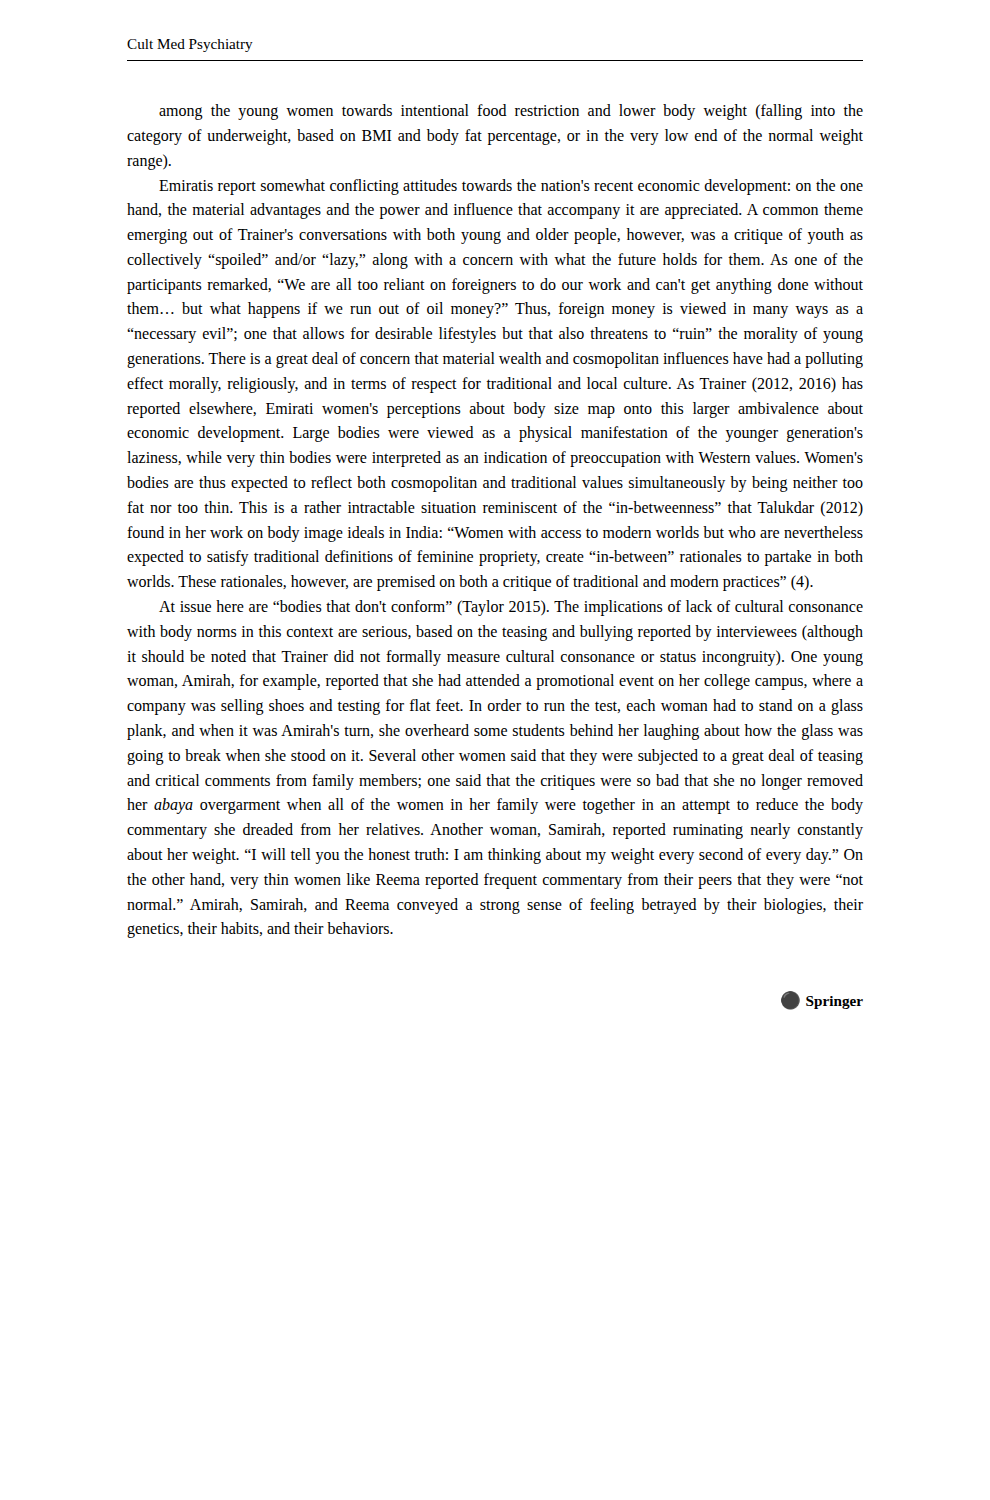Cult Med Psychiatry
among the young women towards intentional food restriction and lower body weight (falling into the category of underweight, based on BMI and body fat percentage, or in the very low end of the normal weight range).
Emiratis report somewhat conflicting attitudes towards the nation's recent economic development: on the one hand, the material advantages and the power and influence that accompany it are appreciated. A common theme emerging out of Trainer's conversations with both young and older people, however, was a critique of youth as collectively “spoiled” and/or “lazy,” along with a concern with what the future holds for them. As one of the participants remarked, “We are all too reliant on foreigners to do our work and can't get anything done without them… but what happens if we run out of oil money?” Thus, foreign money is viewed in many ways as a “necessary evil”; one that allows for desirable lifestyles but that also threatens to “ruin” the morality of young generations. There is a great deal of concern that material wealth and cosmopolitan influences have had a polluting effect morally, religiously, and in terms of respect for traditional and local culture. As Trainer (2012, 2016) has reported elsewhere, Emirati women's perceptions about body size map onto this larger ambivalence about economic development. Large bodies were viewed as a physical manifestation of the younger generation's laziness, while very thin bodies were interpreted as an indication of preoccupation with Western values. Women's bodies are thus expected to reflect both cosmopolitan and traditional values simultaneously by being neither too fat nor too thin. This is a rather intractable situation reminiscent of the “in-betweenness” that Talukdar (2012) found in her work on body image ideals in India: “Women with access to modern worlds but who are nevertheless expected to satisfy traditional definitions of feminine propriety, create “in-between” rationales to partake in both worlds. These rationales, however, are premised on both a critique of traditional and modern practices” (4).
At issue here are “bodies that don't conform” (Taylor 2015). The implications of lack of cultural consonance with body norms in this context are serious, based on the teasing and bullying reported by interviewees (although it should be noted that Trainer did not formally measure cultural consonance or status incongruity). One young woman, Amirah, for example, reported that she had attended a promotional event on her college campus, where a company was selling shoes and testing for flat feet. In order to run the test, each woman had to stand on a glass plank, and when it was Amirah's turn, she overheard some students behind her laughing about how the glass was going to break when she stood on it. Several other women said that they were subjected to a great deal of teasing and critical comments from family members; one said that the critiques were so bad that she no longer removed her abaya overgarment when all of the women in her family were together in an attempt to reduce the body commentary she dreaded from her relatives. Another woman, Samirah, reported ruminating nearly constantly about her weight. “I will tell you the honest truth: I am thinking about my weight every second of every day.” On the other hand, very thin women like Reema reported frequent commentary from their peers that they were “not normal.” Amirah, Samirah, and Reema conveyed a strong sense of feeling betrayed by their biologies, their genetics, their habits, and their behaviors.
⚫Springer